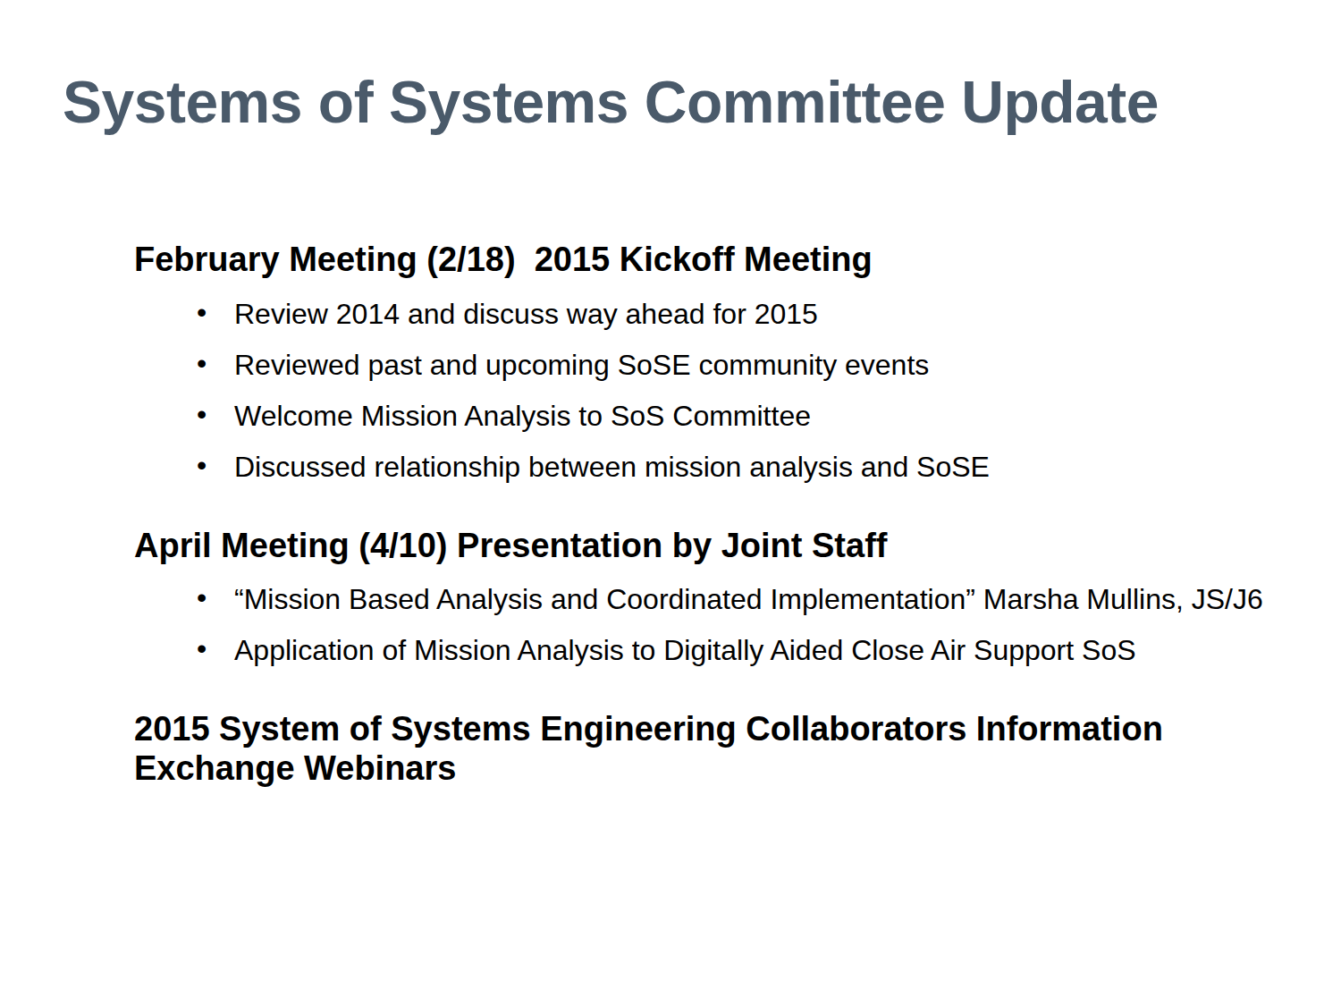Systems of Systems Committee Update
February Meeting (2/18) 2015 Kickoff Meeting
Review 2014 and discuss way ahead for 2015
Reviewed past and upcoming SoSE community events
Welcome Mission Analysis to SoS Committee
Discussed relationship between mission analysis and SoSE
April Meeting (4/10) Presentation by Joint Staff
“Mission Based Analysis and Coordinated Implementation” Marsha Mullins, JS/J6
Application of Mission Analysis to Digitally Aided Close Air Support SoS
2015 System of Systems Engineering Collaborators Information Exchange Webinars